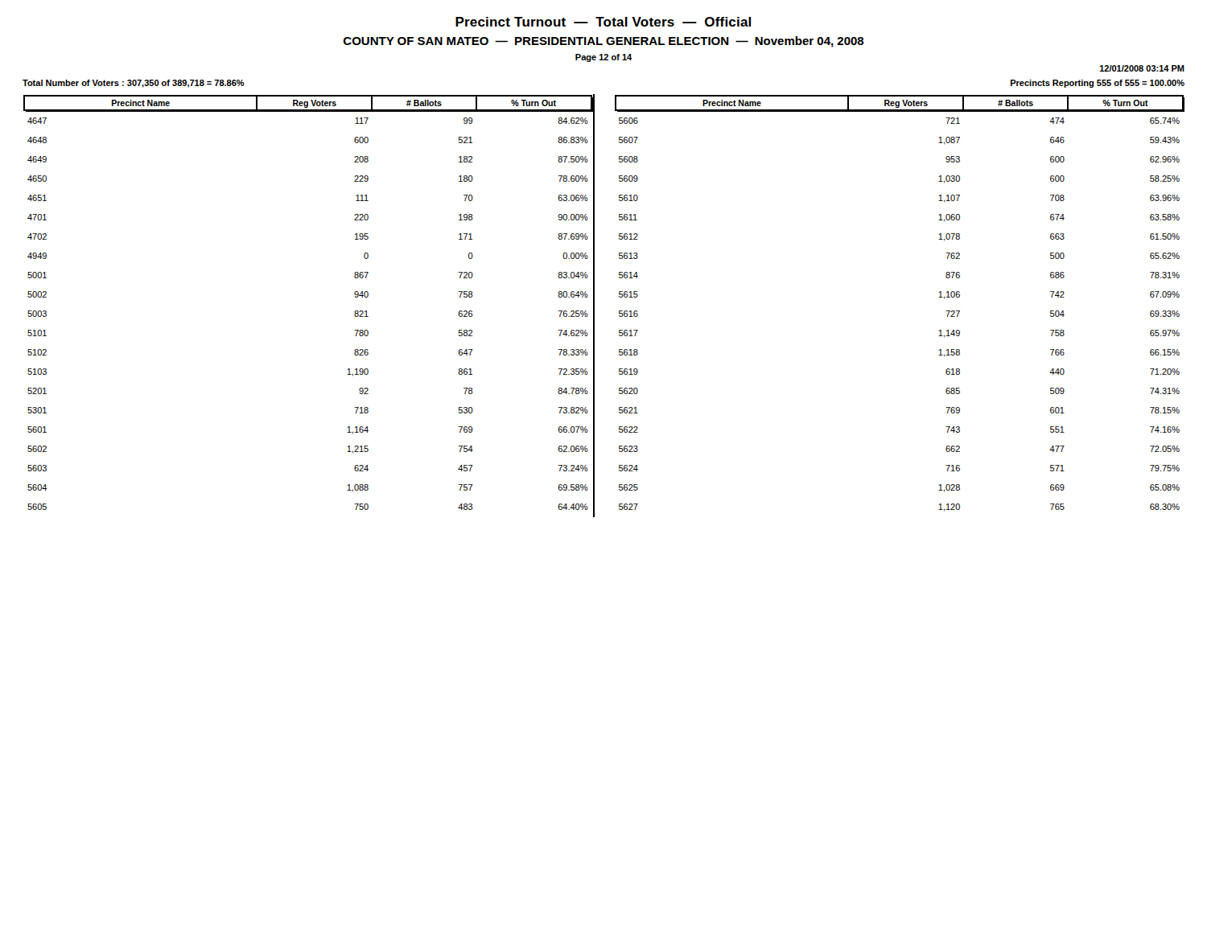Precinct Turnout — Total Voters — Official
COUNTY OF SAN MATEO — PRESIDENTIAL GENERAL ELECTION — November 04, 2008
Page 12 of 14
12/01/2008 03:14 PM
Total Number of Voters : 307,350 of 389,718 = 78.86% Precincts Reporting 555 of 555 = 100.00%
| / Precinct Name / Reg Voters / # Ballots / % Turn Out / / --- / --- / --- / --- / / 4647 / 117 / 99 / 84.62% / / 4648 / 600 / 521 / 86.83% / / 4649 / 208 / 182 / 87.50% / / 4650 / 229 / 180 / 78.60% / / 4651 / 111 / 70 / 63.06% / / 4701 / 220 / 198 / 90.00% / / 4702 / 195 / 171 / 87.69% / / 4949 / 0 / 0 / 0.00% / / 5001 / 867 / 720 / 83.04% / / 5002 / 940 / 758 / 80.64% / / 5003 / 821 / 626 / 76.25% / / 5101 / 780 / 582 / 74.62% / / 5102 / 826 / 647 / 78.33% / / 5103 / 1,190 / 861 / 72.35% / / 5201 / 92 / 78 / 84.78% / / 5301 / 718 / 530 / 73.82% / / 5601 / 1,164 / 769 / 66.07% / / 5602 / 1,215 / 754 / 62.06% / / 5603 / 624 / 457 / 73.24% / / 5604 / 1,088 / 757 / 69.58% / / 5605 / 750 / 483 / 64.40% / | | / Precinct Name / Reg Voters / # Ballots / % Turn Out / / --- / --- / --- / --- / / 5606 / 721 / 474 / 65.74% / / 5607 / 1,087 / 646 / 59.43% / / 5608 / 953 / 600 / 62.96% / / 5609 / 1,030 / 600 / 58.25% / / 5610 / 1,107 / 708 / 63.96% / / 5611 / 1,060 / 674 / 63.58% / / 5612 / 1,078 / 663 / 61.50% / / 5613 / 762 / 500 / 65.62% / / 5614 / 876 / 686 / 78.31% / / 5615 / 1,106 / 742 / 67.09% / / 5616 / 727 / 504 / 69.33% / / 5617 / 1,149 / 758 / 65.97% / / 5618 / 1,158 / 766 / 66.15% / / 5619 / 618 / 440 / 71.20% / / 5620 / 685 / 509 / 74.31% / / 5621 / 769 / 601 / 78.15% / / 5622 / 743 / 551 / 74.16% / / 5623 / 662 / 477 / 72.05% / / 5624 / 716 / 571 / 79.75% / / 5625 / 1,028 / 669 / 65.08% / / 5627 / 1,120 / 765 / 68.30% / |